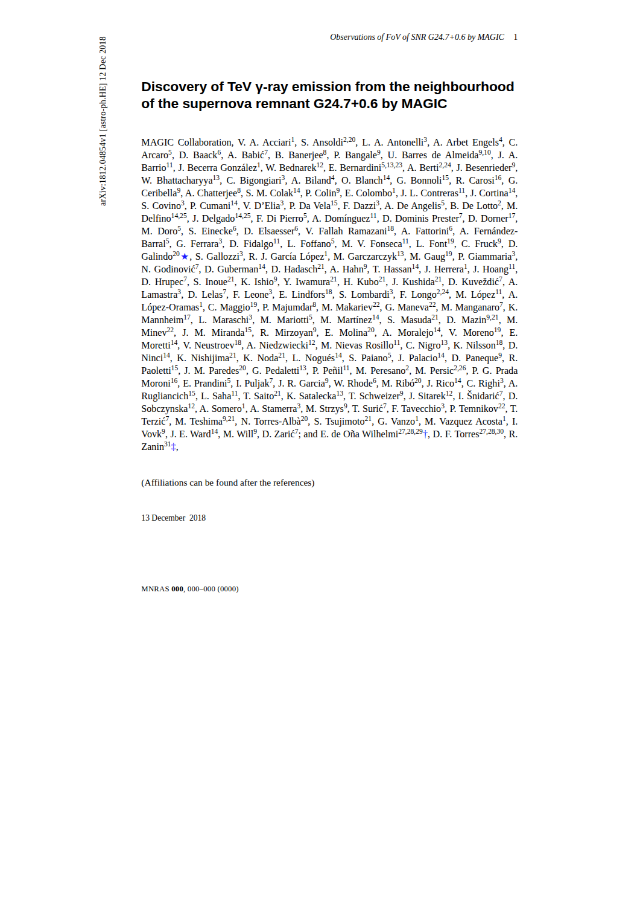arXiv:1812.04854v1 [astro-ph.HE] 12 Dec 2018
Observations of FoV of SNR G24.7+0.6 by MAGIC 1
Discovery of TeV γ-ray emission from the neighbourhood of the supernova remnant G24.7+0.6 by MAGIC
MAGIC Collaboration, V. A. Acciari1, S. Ansoldi2,20, L. A. Antonelli3, A. Arbet Engels4, C. Arcaro5, D. Baack6, A. Babić7, B. Banerjee8, P. Bangale9, U. Barres de Almeida9,10, J. A. Barrio11, J. Becerra González1, W. Bednarek12, E. Bernardini5,13,23, A. Berti2,24, J. Besenrieder9, W. Bhattacharyya13, C. Bigongiari3, A. Biland4, O. Blanch14, G. Bonnoli15, R. Carosi16, G. Ceribella9, A. Chatterjee8, S. M. Colak14, P. Colin9, E. Colombo1, J. L. Contreras11, J. Cortina14, S. Covino3, P. Cumani14, V. D’Elia3, P. Da Vela15, F. Dazzi3, A. De Angelis5, B. De Lotto2, M. Delfino14,25, J. Delgado14,25, F. Di Pierro5, A. Domínguez11, D. Dominis Prester7, D. Dorner17, M. Doro5, S. Einecke6, D. Elsaesser6, V. Fallah Ramazani18, A. Fattorini6, A. Fernández-Barral5, G. Ferrara3, D. Fidalgo11, L. Foffano5, M. V. Fonseca11, L. Font19, C. Fruck9, D. Galindo20★, S. Gallozzi3, R. J. García López1, M. Garczarczyk13, M. Gaug19, P. Giammaria3, N. Godinović7, D. Guberman14, D. Hadasch21, A. Hahn9, T. Hassan14, J. Herrera1, J. Hoang11, D. Hrupec7, S. Inoue21, K. Ishio9, Y. Iwamura21, H. Kubo21, J. Kushida21, D. Kuveždić7, A. Lamastra3, D. Lelas7, F. Leone3, E. Lindfors18, S. Lombardi3, F. Longo2,24, M. López11, A. López-Oramas1, C. Maggio19, P. Majumdar8, M. Makariev22, G. Maneva22, M. Manganaro7, K. Mannheim17, L. Maraschi3, M. Mariotti5, M. Martínez14, S. Masuda21, D. Mazin9,21, M. Minev22, J. M. Miranda15, R. Mirzoyan9, E. Molina20, A. Moralejo14, V. Moreno19, E. Moretti14, V. Neustroev18, A. Niedzwiecki12, M. Nievas Rosillo11, C. Nigro13, K. Nilsson18, D. Ninci14, K. Nishijima21, K. Noda21, L. Nogués14, S. Paiano5, J. Palacio14, D. Paneque9, R. Paoletti15, J. M. Paredes20, G. Pedaletti13, P. Peñil11, M. Peresano2, M. Persic2,26, P. G. Prada Moroni16, E. Prandini5, I. Puljak7, J. R. Garcia9, W. Rhode6, M. Ribó20, J. Rico14, C. Righi3, A. Rugliancich15, L. Saha11, T. Saito21, K. Satalecka13, T. Schweizer9, J. Sitarek12, I. Šnidarić7, D. Sobczynska12, A. Somero1, A. Stamerra3, M. Strzys9, T. Surić7, F. Tavecchio3, P. Temnikov22, T. Terzić7, M. Teshima9,21, N. Torres-Albà20, S. Tsujimoto21, G. Vanzo1, M. Vazquez Acosta1, I. Vovk9, J. E. Ward14, M. Will9, D. Zarić7; and E. de Oña Wilhelmi27,28,29†, D. F. Torres27,28,30, R. Zanin31‡,
(Affiliations can be found after the references)
13 December 2018
MNRAS 000, 000–000 (0000)